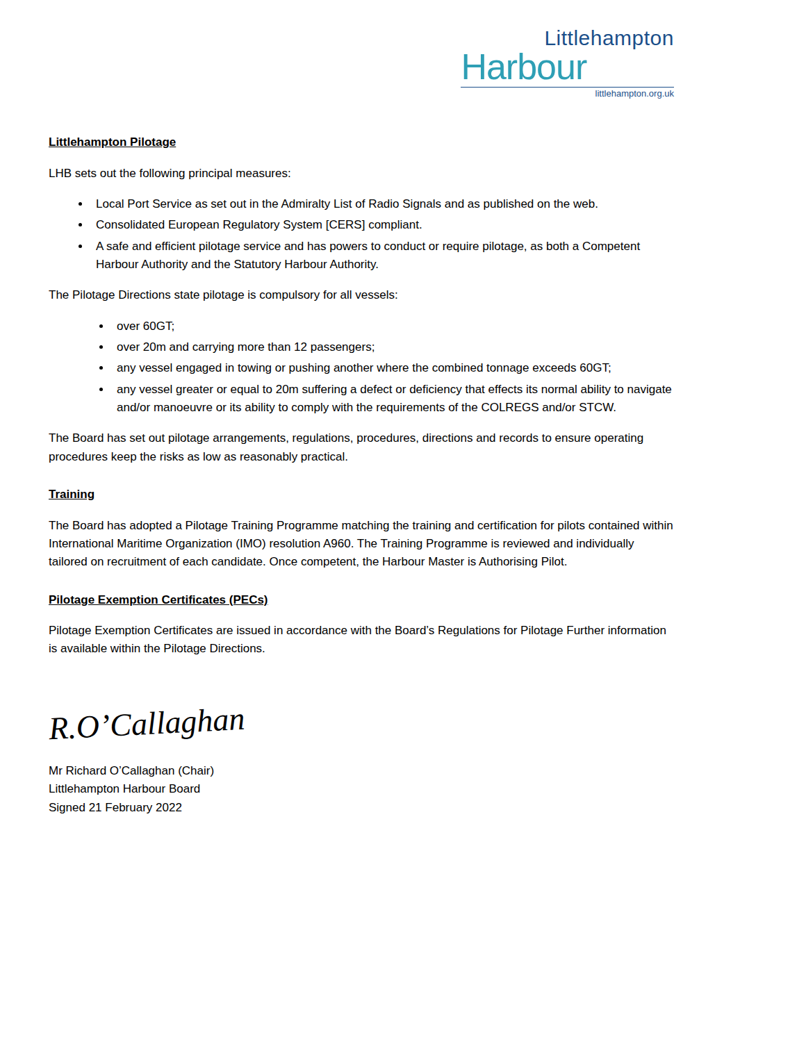Littlehampton
Harbour
littlehampton.org.uk
Littlehampton Pilotage
LHB sets out the following principal measures:
Local Port Service as set out in the Admiralty List of Radio Signals and as published on the web.
Consolidated European Regulatory System [CERS] compliant.
A safe and efficient pilotage service and has powers to conduct or require pilotage, as both a Competent Harbour Authority and the Statutory Harbour Authority.
The Pilotage Directions state pilotage is compulsory for all vessels:
over 60GT;
over 20m and carrying more than 12 passengers;
any vessel engaged in towing or pushing another where the combined tonnage exceeds 60GT;
any vessel greater or equal to 20m suffering a defect or deficiency that effects its normal ability to navigate and/or manoeuvre or its ability to comply with the requirements of the COLREGS and/or STCW.
The Board has set out pilotage arrangements, regulations, procedures, directions and records to ensure operating procedures keep the risks as low as reasonably practical.
Training
The Board has adopted a Pilotage Training Programme matching the training and certification for pilots contained within International Maritime Organization (IMO) resolution A960. The Training Programme is reviewed and individually tailored on recruitment of each candidate. Once competent, the Harbour Master is Authorising Pilot.
Pilotage Exemption Certificates (PECs)
Pilotage Exemption Certificates are issued in accordance with the Board’s Regulations for Pilotage Further information is available within the Pilotage Directions.
R.O’Callaghan
Mr Richard O’Callaghan (Chair)
Littlehampton Harbour Board
Signed 21 February 2022